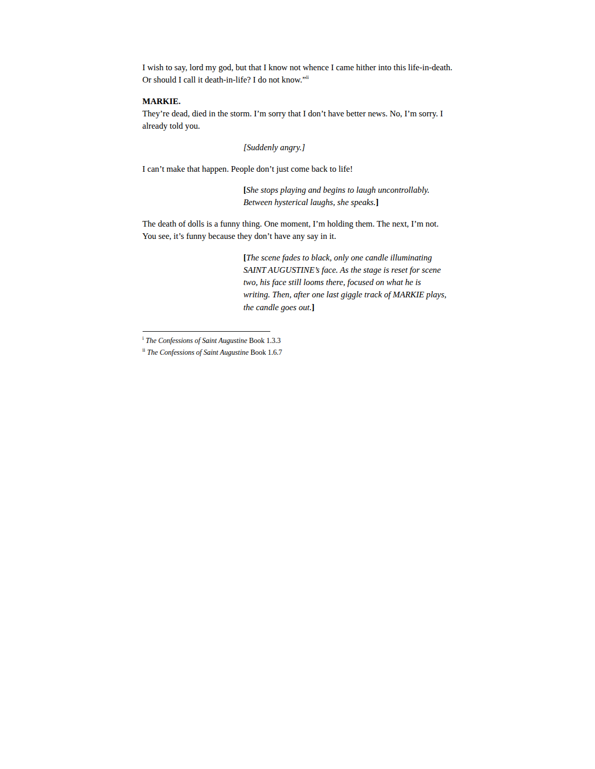I wish to say, lord my god, but that I know not whence I came hither into this life-in-death. Or should I call it death-in-life? I do not know.”ii
MARKIE.
They’re dead, died in the storm. I’m sorry that I don’t have better news. No, I’m sorry. I already told you.
[Suddenly angry.]
I can’t make that happen. People don’t just come back to life!
[She stops playing and begins to laugh uncontrollably. Between hysterical laughs, she speaks.]
The death of dolls is a funny thing. One moment, I’m holding them. The next, I’m not. You see, it’s funny because they don’t have any say in it.
[The scene fades to black, only one candle illuminating SAINT AUGUSTINE’s face. As the stage is reset for scene two, his face still looms there, focused on what he is writing. Then, after one last giggle track of MARKIE plays, the candle goes out.]
i The Confessions of Saint Augustine Book 1.3.3
ii The Confessions of Saint Augustine Book 1.6.7